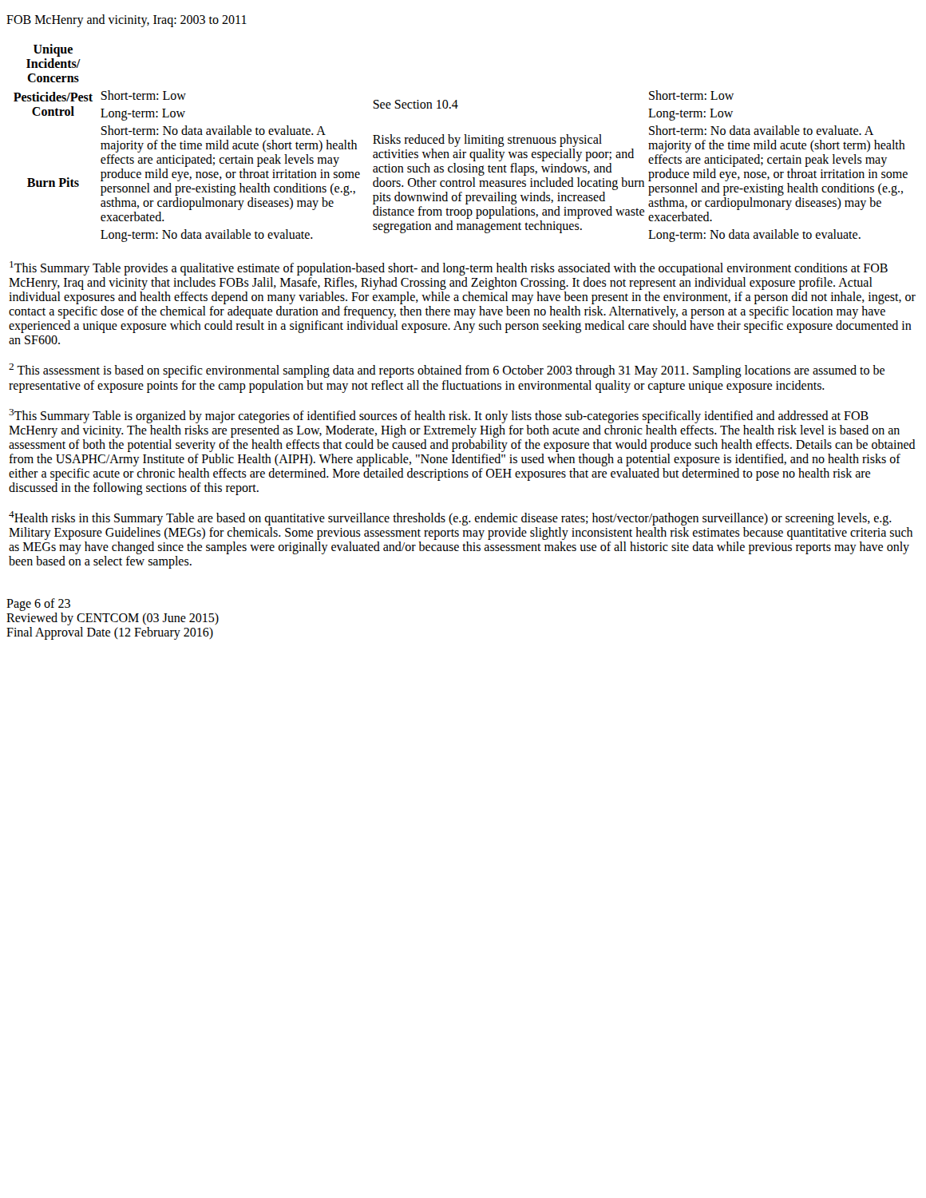FOB McHenry and vicinity, Iraq: 2003 to 2011
| Unique Incidents/ Concerns | | | |
| Pesticides/Pest Control | Short-term: Low | See Section 10.4 | Short-term: Low |
| Long-term: Low | Long-term: Low |
| Burn Pits | Short-term: No data available to evaluate. A majority of the time mild acute (short term) health effects are anticipated; certain peak levels may produce mild eye, nose, or throat irritation in some personnel and pre-existing health conditions (e.g., asthma, or cardiopulmonary diseases) may be exacerbated. | Risks reduced by limiting strenuous physical activities when air quality was especially poor; and action such as closing tent flaps, windows, and doors. Other control measures included locating burn pits downwind of prevailing winds, increased distance from troop populations, and improved waste segregation and management techniques. | Short-term: No data available to evaluate. A majority of the time mild acute (short term) health effects are anticipated; certain peak levels may produce mild eye, nose, or throat irritation in some personnel and pre-existing health conditions (e.g., asthma, or cardiopulmonary diseases) may be exacerbated. |
| Long-term: No data available to evaluate. | Long-term: No data available to evaluate. |
| 1 This Summary Table provides a qualitative estimate of population-based short- and long-term health risks associated with the occupational environment conditions at FOB McHenry, Iraq and vicinity that includes FOBs Jalil, Masafe, Rifles, Riyhad Crossing and Zeighton Crossing. It does not represent an individual exposure profile. Actual individual exposures and health effects depend on many variables. For example, while a chemical may have been present in the environment, if a person did not inhale, ingest, or contact a specific dose of the chemical for adequate duration and frequency, then there may have been no health risk. Alternatively, a person at a specific location may have experienced a unique exposure which could result in a significant individual exposure. Any such person seeking medical care should have their specific exposure documented in an SF600. 2 This assessment is based on specific environmental sampling data and reports obtained from 6 October 2003 through 31 May 2011. Sampling locations are assumed to be representative of exposure points for the camp population but may not reflect all the fluctuations in environmental quality or capture unique exposure incidents. 3 This Summary Table is organized by major categories of identified sources of health risk. It only lists those sub-categories specifically identified and addressed at FOB McHenry and vicinity. The health risks are presented as Low, Moderate, High or Extremely High for both acute and chronic health effects. The health risk level is based on an assessment of both the potential severity of the health effects that could be caused and probability of the exposure that would produce such health effects. Details can be obtained from the USAPHC/Army Institute of Public Health (AIPH). Where applicable, "None Identified" is used when though a potential exposure is identified, and no health risks of either a specific acute or chronic health effects are determined. More detailed descriptions of OEH exposures that are evaluated but determined to pose no health risk are discussed in the following sections of this report. 4 Health risks in this Summary Table are based on quantitative surveillance thresholds (e.g. endemic disease rates; host/vector/pathogen surveillance) or screening levels, e.g. Military Exposure Guidelines (MEGs) for chemicals. Some previous assessment reports may provide slightly inconsistent health risk estimates because quantitative criteria such as MEGs may have changed since the samples were originally evaluated and/or because this assessment makes use of all historic site data while previous reports may have only been based on a select few samples. |
Page 6 of 23
Reviewed by CENTCOM (03 June 2015)
Final Approval Date (12 February 2016)